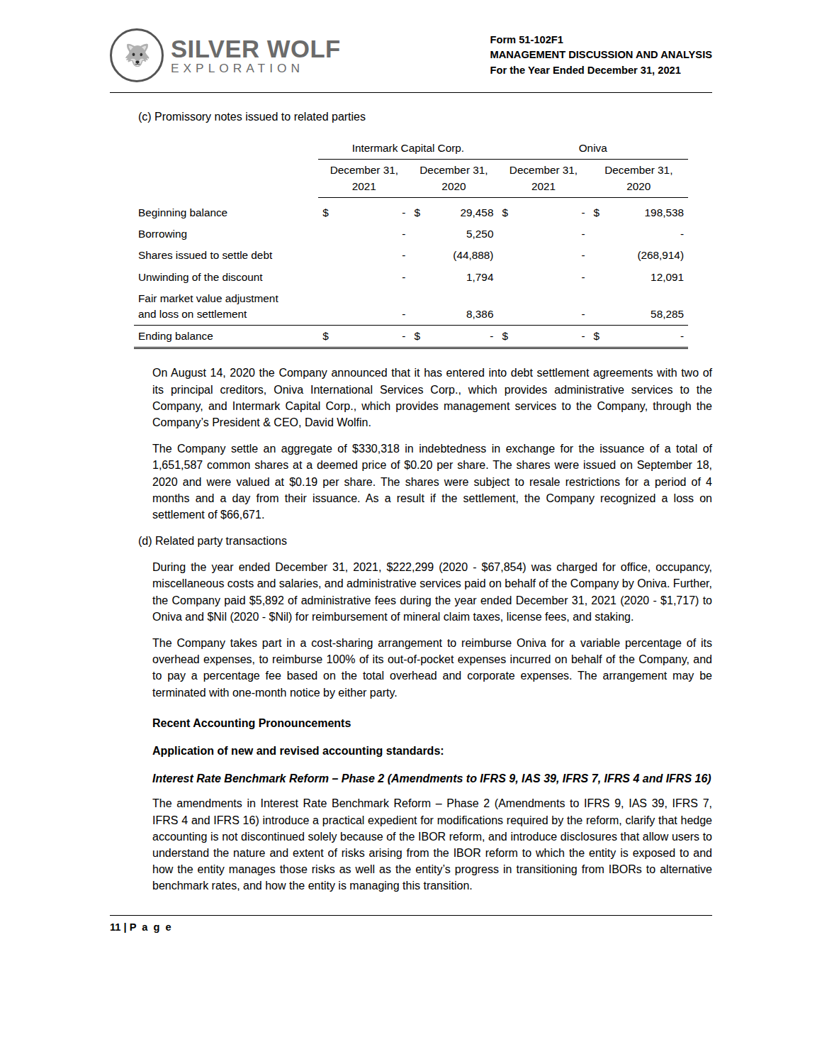🐺
SILVER WOLF
EXPLORATION
Form 51-102F1
MANAGEMENT DISCUSSION AND ANALYSIS
For the Year Ended December 31, 2021
(c) Promissory notes issued to related parties
| | Intermark Capital Corp. | Oniva |
| --- | --- | --- |
| | December 31, 2021 | December 31, 2020 | December 31, 2021 | December 31, 2020 |
| Beginning balance | $ | - | $ | 29,458 | $ | - | $ | 198,538 |
| Borrowing | | - | | 5,250 | | - | | - |
| Shares issued to settle debt | | - | | (44,888) | | - | | (268,914) |
| Unwinding of the discount | | - | | 1,794 | | - | | 12,091 |
| Fair market value adjustment and loss on settlement | | - | | 8,386 | | - | | 58,285 |
| Ending balance | $ | - | $ | - | $ | - | $ | - |
On August 14, 2020 the Company announced that it has entered into debt settlement agreements with two of its principal creditors, Oniva International Services Corp., which provides administrative services to the Company, and Intermark Capital Corp., which provides management services to the Company, through the Company’s President & CEO, David Wolfin.
The Company settle an aggregate of $330,318 in indebtedness in exchange for the issuance of a total of 1,651,587 common shares at a deemed price of $0.20 per share. The shares were issued on September 18, 2020 and were valued at $0.19 per share. The shares were subject to resale restrictions for a period of 4 months and a day from their issuance. As a result if the settlement, the Company recognized a loss on settlement of $66,671.
(d) Related party transactions
During the year ended December 31, 2021, $222,299 (2020 - $67,854) was charged for office, occupancy, miscellaneous costs and salaries, and administrative services paid on behalf of the Company by Oniva. Further, the Company paid $5,892 of administrative fees during the year ended December 31, 2021 (2020 - $1,717) to Oniva and $Nil (2020 - $Nil) for reimbursement of mineral claim taxes, license fees, and staking.
The Company takes part in a cost-sharing arrangement to reimburse Oniva for a variable percentage of its overhead expenses, to reimburse 100% of its out-of-pocket expenses incurred on behalf of the Company, and to pay a percentage fee based on the total overhead and corporate expenses. The arrangement may be terminated with one-month notice by either party.
Recent Accounting Pronouncements
Application of new and revised accounting standards:
Interest Rate Benchmark Reform – Phase 2 (Amendments to IFRS 9, IAS 39, IFRS 7, IFRS 4 and IFRS 16)
The amendments in Interest Rate Benchmark Reform – Phase 2 (Amendments to IFRS 9, IAS 39, IFRS 7, IFRS 4 and IFRS 16) introduce a practical expedient for modifications required by the reform, clarify that hedge accounting is not discontinued solely because of the IBOR reform, and introduce disclosures that allow users to understand the nature and extent of risks arising from the IBOR reform to which the entity is exposed to and how the entity manages those risks as well as the entity’s progress in transitioning from IBORs to alternative benchmark rates, and how the entity is managing this transition.
11 | P a g e